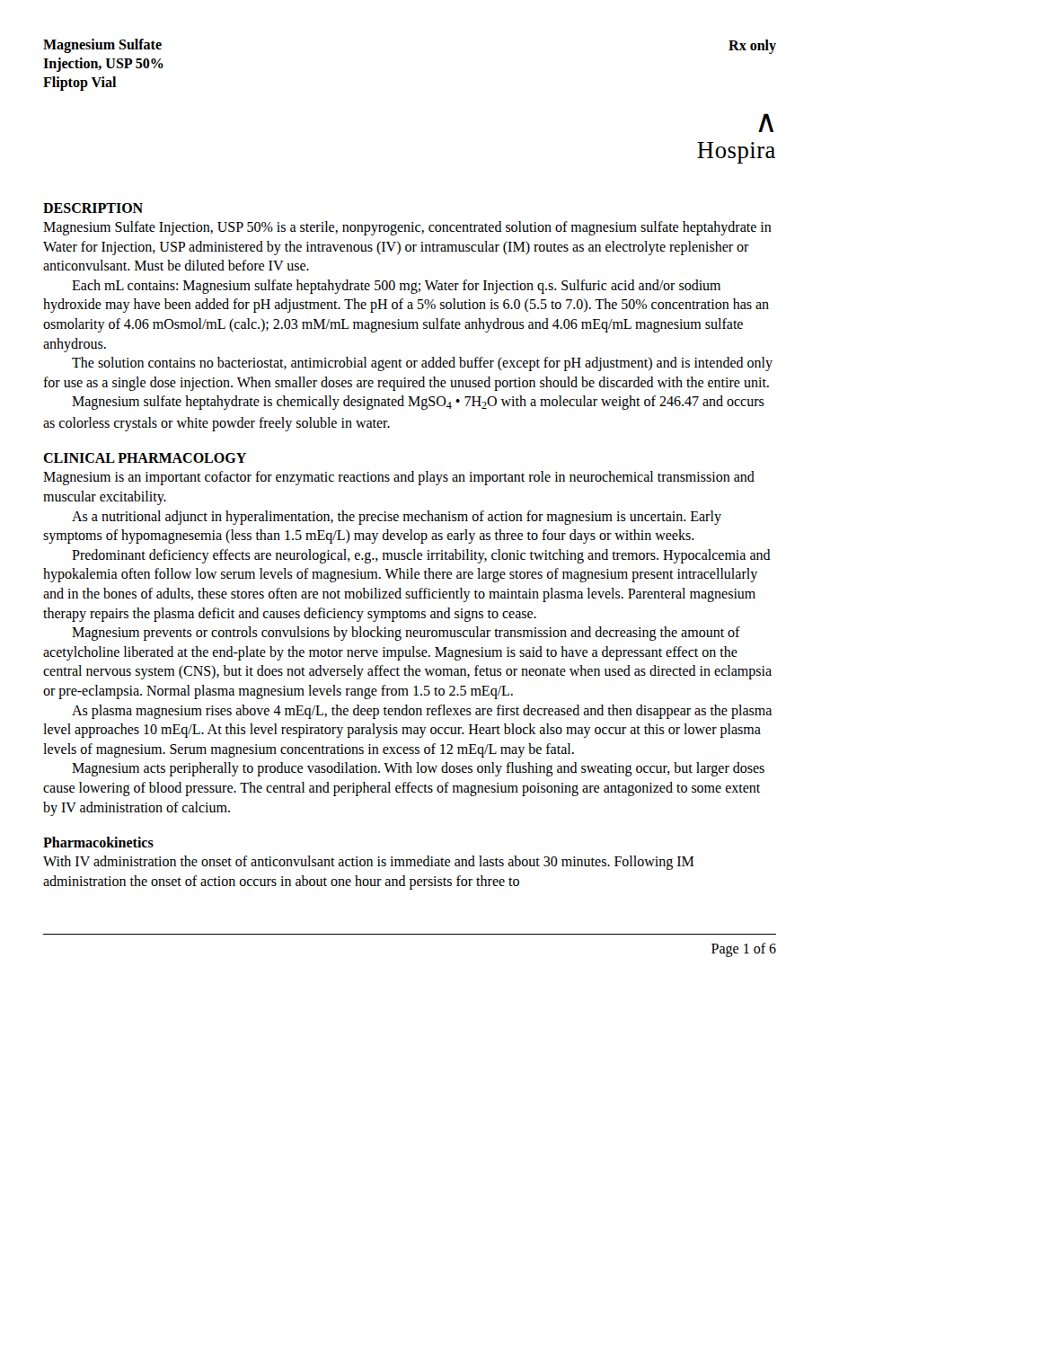Rx only
Magnesium Sulfate
Injection, USP 50%
Fliptop Vial
∧
Hospira
Description
Magnesium Sulfate Injection, USP 50% is a sterile, nonpyrogenic, concentrated solution of magnesium sulfate heptahydrate in Water for Injection, USP administered by the intravenous (IV) or intramuscular (IM) routes as an electrolyte replenisher or anticonvulsant. Must be diluted before IV use.
Each mL contains: Magnesium sulfate heptahydrate 500 mg; Water for Injection q.s. Sulfuric acid and/or sodium hydroxide may have been added for pH adjustment. The pH of a 5% solution is 6.0 (5.5 to 7.0). The 50% concentration has an osmolarity of 4.06 mOsmol/mL (calc.); 2.03 mM/mL magnesium sulfate anhydrous and 4.06 mEq/mL magnesium sulfate anhydrous.
The solution contains no bacteriostat, antimicrobial agent or added buffer (except for pH adjustment) and is intended only for use as a single dose injection. When smaller doses are required the unused portion should be discarded with the entire unit.
Magnesium sulfate heptahydrate is chemically designated MgSO4 • 7H2O with a molecular weight of 246.47 and occurs as colorless crystals or white powder freely soluble in water.
Clinical Pharmacology
Magnesium is an important cofactor for enzymatic reactions and plays an important role in neurochemical transmission and muscular excitability.
As a nutritional adjunct in hyperalimentation, the precise mechanism of action for magnesium is uncertain. Early symptoms of hypomagnesemia (less than 1.5 mEq/L) may develop as early as three to four days or within weeks.
Predominant deficiency effects are neurological, e.g., muscle irritability, clonic twitching and tremors. Hypocalcemia and hypokalemia often follow low serum levels of magnesium. While there are large stores of magnesium present intracellularly and in the bones of adults, these stores often are not mobilized sufficiently to maintain plasma levels. Parenteral magnesium therapy repairs the plasma deficit and causes deficiency symptoms and signs to cease.
Magnesium prevents or controls convulsions by blocking neuromuscular transmission and decreasing the amount of acetylcholine liberated at the end-plate by the motor nerve impulse. Magnesium is said to have a depressant effect on the central nervous system (CNS), but it does not adversely affect the woman, fetus or neonate when used as directed in eclampsia or pre-eclampsia. Normal plasma magnesium levels range from 1.5 to 2.5 mEq/L.
As plasma magnesium rises above 4 mEq/L, the deep tendon reflexes are first decreased and then disappear as the plasma level approaches 10 mEq/L. At this level respiratory paralysis may occur. Heart block also may occur at this or lower plasma levels of magnesium. Serum magnesium concentrations in excess of 12 mEq/L may be fatal.
Magnesium acts peripherally to produce vasodilation. With low doses only flushing and sweating occur, but larger doses cause lowering of blood pressure. The central and peripheral effects of magnesium poisoning are antagonized to some extent by IV administration of calcium.
Pharmacokinetics
With IV administration the onset of anticonvulsant action is immediate and lasts about 30 minutes. Following IM administration the onset of action occurs in about one hour and persists for three to
Page 1 of 6